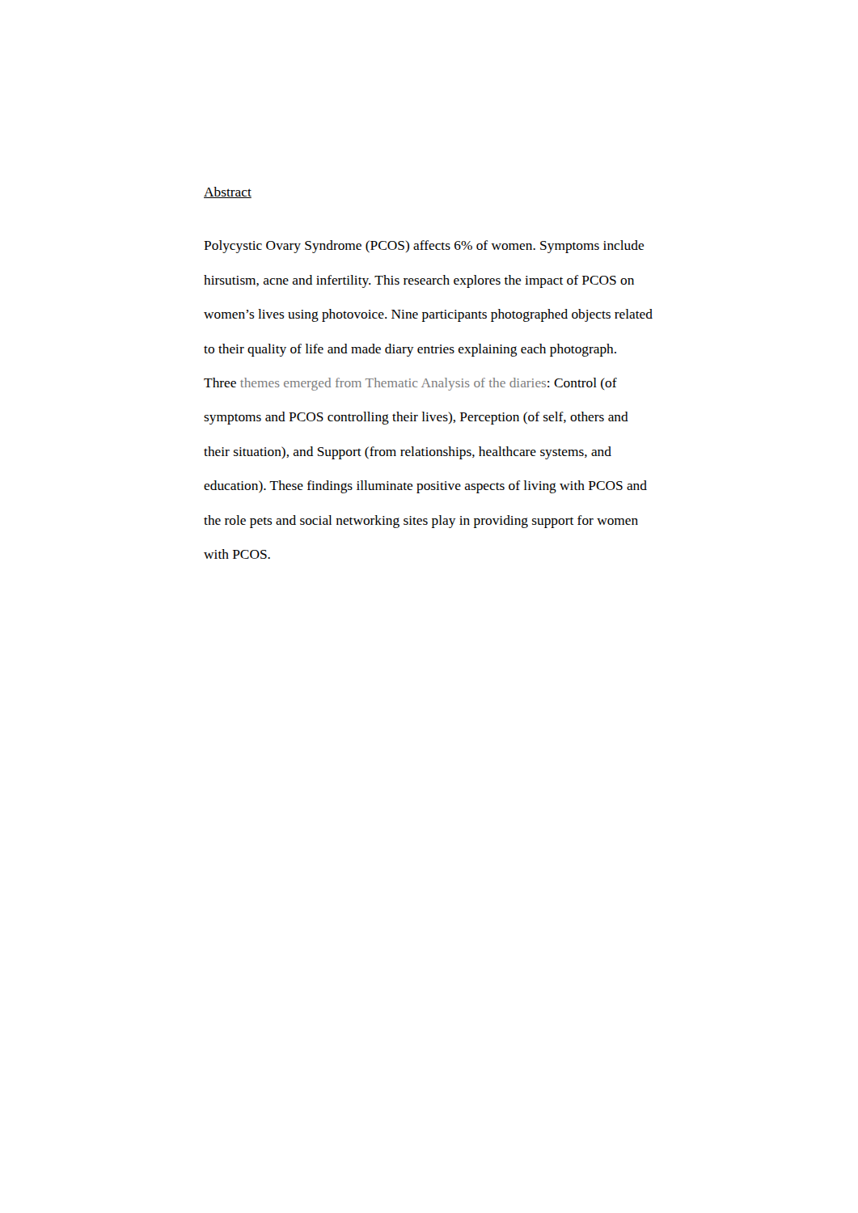Abstract
Polycystic Ovary Syndrome (PCOS) affects 6% of women. Symptoms include hirsutism, acne and infertility. This research explores the impact of PCOS on women’s lives using photovoice. Nine participants photographed objects related to their quality of life and made diary entries explaining each photograph. Three themes emerged from Thematic Analysis of the diaries: Control (of symptoms and PCOS controlling their lives), Perception (of self, others and their situation), and Support (from relationships, healthcare systems, and education). These findings illuminate positive aspects of living with PCOS and the role pets and social networking sites play in providing support for women with PCOS.